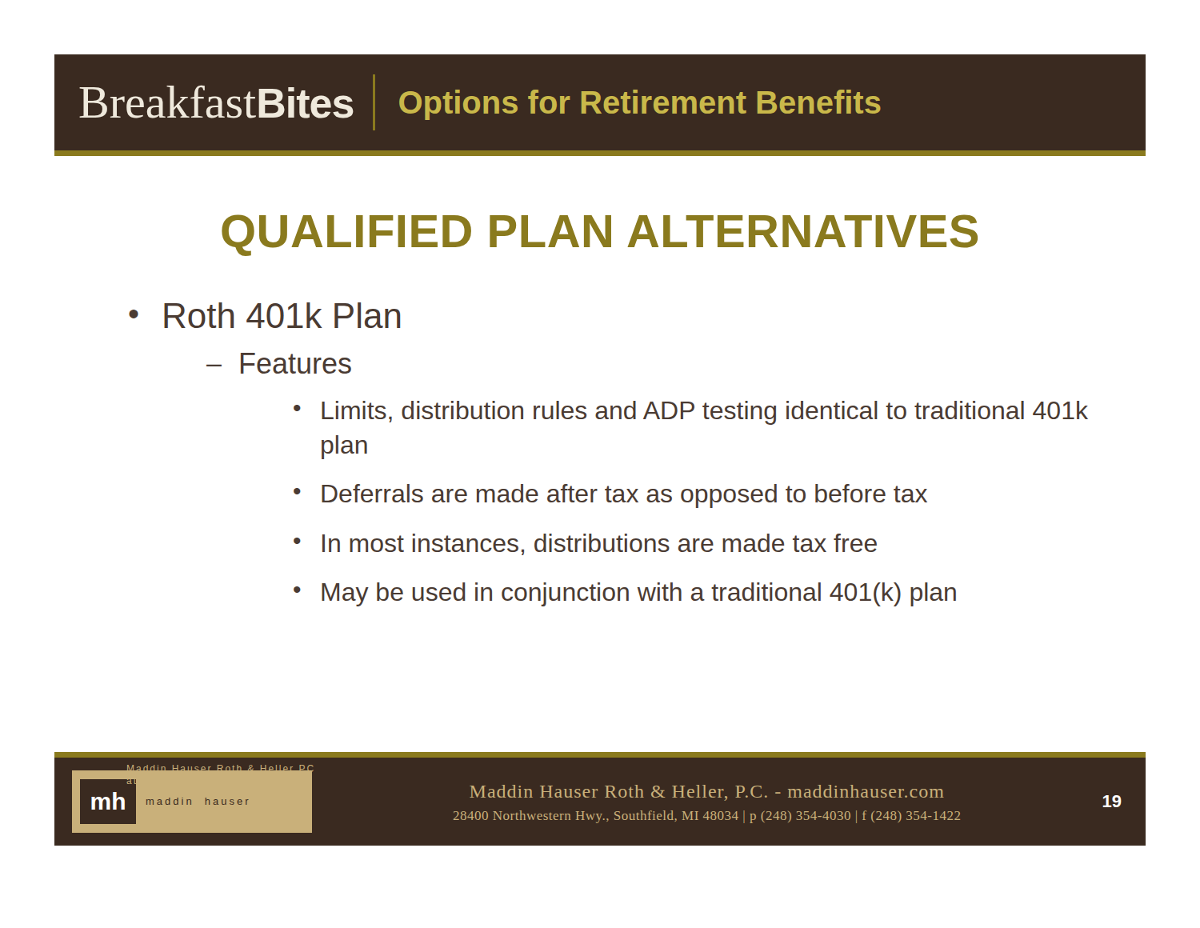Breakfast Bites
Options for Retirement Benefits
QUALIFIED PLAN ALTERNATIVES
Roth 401k Plan
Features
Limits, distribution rules and ADP testing identical to traditional 401k plan
Deferrals are made after tax as opposed to before tax
In most instances, distributions are made tax free
May be used in conjunction with a traditional 401(k) plan
mh
maddin hauser
Maddin Hauser Roth & Heller PC
attorneys and counselors
Maddin Hauser Roth & Heller, P.C. - maddinhauser.com
28400 Northwestern Hwy., Southfield, MI 48034 | p (248) 354-4030 | f (248) 354-1422
19